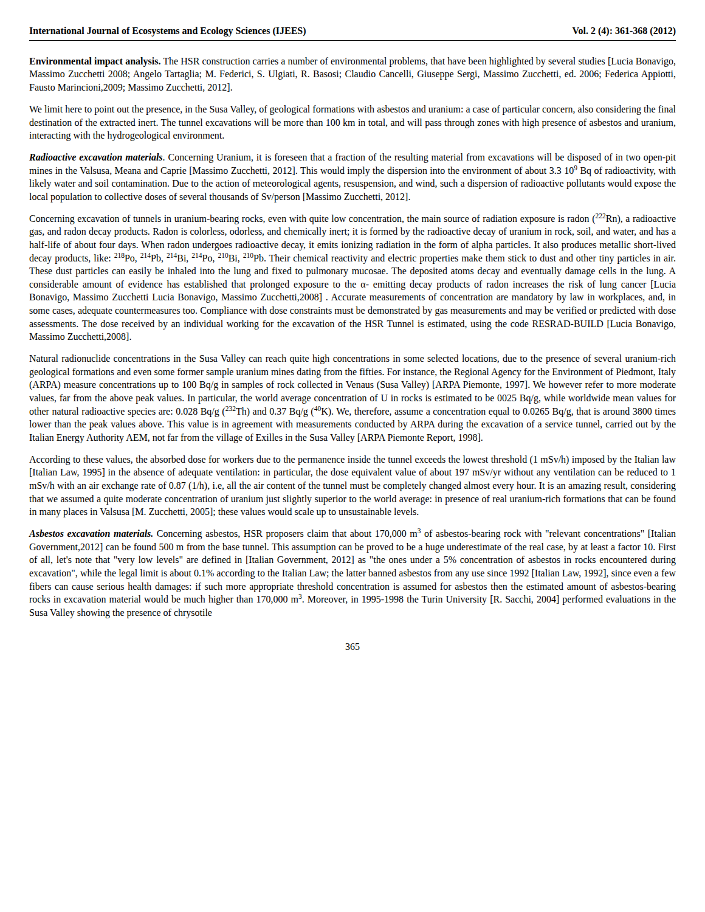International Journal of Ecosystems and Ecology Sciences (IJEES) Vol. 2 (4): 361-368 (2012)
Environmental impact analysis. The HSR construction carries a number of environmental problems, that have been highlighted by several studies [Lucia Bonavigo, Massimo Zucchetti 2008; Angelo Tartaglia; M. Federici, S. Ulgiati, R. Basosi; Claudio Cancelli, Giuseppe Sergi, Massimo Zucchetti, ed. 2006; Federica Appiotti, Fausto Marincioni,2009; Massimo Zucchetti, 2012].
We limit here to point out the presence, in the Susa Valley, of geological formations with asbestos and uranium: a case of particular concern, also considering the final destination of the extracted inert. The tunnel excavations will be more than 100 km in total, and will pass through zones with high presence of asbestos and uranium, interacting with the hydrogeological environment.
Radioactive excavation materials. Concerning Uranium, it is foreseen that a fraction of the resulting material from excavations will be disposed of in two open-pit mines in the Valsusa, Meana and Caprie [Massimo Zucchetti, 2012]. This would imply the dispersion into the environment of about 3.3 109 Bq of radioactivity, with likely water and soil contamination. Due to the action of meteorological agents, resuspension, and wind, such a dispersion of radioactive pollutants would expose the local population to collective doses of several thousands of Sv/person [Massimo Zucchetti, 2012].
Concerning excavation of tunnels in uranium-bearing rocks, even with quite low concentration, the main source of radiation exposure is radon (222Rn), a radioactive gas, and radon decay products. Radon is colorless, odorless, and chemically inert; it is formed by the radioactive decay of uranium in rock, soil, and water, and has a half-life of about four days. When radon undergoes radioactive decay, it emits ionizing radiation in the form of alpha particles. It also produces metallic short-lived decay products, like: 218Po, 214Pb, 214Bi, 214Po, 210Bi, 210Pb. Their chemical reactivity and electric properties make them stick to dust and other tiny particles in air. These dust particles can easily be inhaled into the lung and fixed to pulmonary mucosae. The deposited atoms decay and eventually damage cells in the lung. A considerable amount of evidence has established that prolonged exposure to the α- emitting decay products of radon increases the risk of lung cancer [Lucia Bonavigo, Massimo Zucchetti Lucia Bonavigo, Massimo Zucchetti,2008] . Accurate measurements of concentration are mandatory by law in workplaces, and, in some cases, adequate countermeasures too. Compliance with dose constraints must be demonstrated by gas measurements and may be verified or predicted with dose assessments. The dose received by an individual working for the excavation of the HSR Tunnel is estimated, using the code RESRAD-BUILD [Lucia Bonavigo, Massimo Zucchetti,2008].
Natural radionuclide concentrations in the Susa Valley can reach quite high concentrations in some selected locations, due to the presence of several uranium-rich geological formations and even some former sample uranium mines dating from the fifties. For instance, the Regional Agency for the Environment of Piedmont, Italy (ARPA) measure concentrations up to 100 Bq/g in samples of rock collected in Venaus (Susa Valley) [ARPA Piemonte, 1997]. We however refer to more moderate values, far from the above peak values. In particular, the world average concentration of U in rocks is estimated to be 0025 Bq/g, while worldwide mean values for other natural radioactive species are: 0.028 Bq/g (232Th) and 0.37 Bq/g (40K). We, therefore, assume a concentration equal to 0.0265 Bq/g, that is around 3800 times lower than the peak values above. This value is in agreement with measurements conducted by ARPA during the excavation of a service tunnel, carried out by the Italian Energy Authority AEM, not far from the village of Exilles in the Susa Valley [ARPA Piemonte Report, 1998].
According to these values, the absorbed dose for workers due to the permanence inside the tunnel exceeds the lowest threshold (1 mSv/h) imposed by the Italian law [Italian Law, 1995] in the absence of adequate ventilation: in particular, the dose equivalent value of about 197 mSv/yr without any ventilation can be reduced to 1 mSv/h with an air exchange rate of 0.87 (1/h), i.e, all the air content of the tunnel must be completely changed almost every hour. It is an amazing result, considering that we assumed a quite moderate concentration of uranium just slightly superior to the world average: in presence of real uranium-rich formations that can be found in many places in Valsusa [M. Zucchetti, 2005]; these values would scale up to unsustainable levels.
Asbestos excavation materials. Concerning asbestos, HSR proposers claim that about 170,000 m3 of asbestos-bearing rock with "relevant concentrations" [Italian Government,2012] can be found 500 m from the base tunnel. This assumption can be proved to be a huge underestimate of the real case, by at least a factor 10. First of all, let's note that "very low levels" are defined in [Italian Government, 2012] as "the ones under a 5% concentration of asbestos in rocks encountered during excavation", while the legal limit is about 0.1% according to the Italian Law; the latter banned asbestos from any use since 1992 [Italian Law, 1992], since even a few fibers can cause serious health damages: if such more appropriate threshold concentration is assumed for asbestos then the estimated amount of asbestos-bearing rocks in excavation material would be much higher than 170,000 m3. Moreover, in 1995-1998 the Turin University [R. Sacchi, 2004] performed evaluations in the Susa Valley showing the presence of chrysotile
365